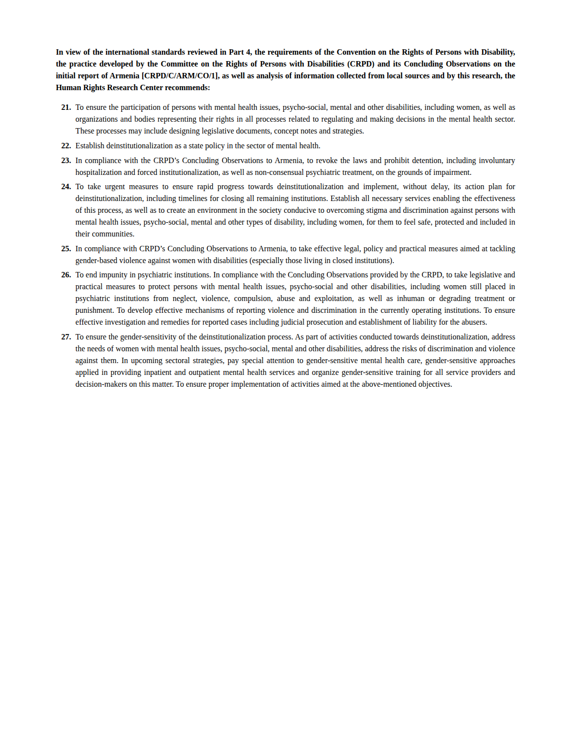In view of the international standards reviewed in Part 4, the requirements of the Convention on the Rights of Persons with Disability, the practice developed by the Committee on the Rights of Persons with Disabilities (CRPD) and its Concluding Observations on the initial report of Armenia [CRPD/C/ARM/CO/1], as well as analysis of information collected from local sources and by this research, the Human Rights Research Center recommends:
To ensure the participation of persons with mental health issues, psycho-social, mental and other disabilities, including women, as well as organizations and bodies representing their rights in all processes related to regulating and making decisions in the mental health sector. These processes may include designing legislative documents, concept notes and strategies.
Establish deinstitutionalization as a state policy in the sector of mental health.
In compliance with the CRPD’s Concluding Observations to Armenia, to revoke the laws and prohibit detention, including involuntary hospitalization and forced institutionalization, as well as non-consensual psychiatric treatment, on the grounds of impairment.
To take urgent measures to ensure rapid progress towards deinstitutionalization and implement, without delay, its action plan for deinstitutionalization, including timelines for closing all remaining institutions. Establish all necessary services enabling the effectiveness of this process, as well as to create an environment in the society conducive to overcoming stigma and discrimination against persons with mental health issues, psycho-social, mental and other types of disability, including women, for them to feel safe, protected and included in their communities.
In compliance with CRPD’s Concluding Observations to Armenia, to take effective legal, policy and practical measures aimed at tackling gender-based violence against women with disabilities (especially those living in closed institutions).
To end impunity in psychiatric institutions. In compliance with the Concluding Observations provided by the CRPD, to take legislative and practical measures to protect persons with mental health issues, psycho-social and other disabilities, including women still placed in psychiatric institutions from neglect, violence, compulsion, abuse and exploitation, as well as inhuman or degrading treatment or punishment. To develop effective mechanisms of reporting violence and discrimination in the currently operating institutions. To ensure effective investigation and remedies for reported cases including judicial prosecution and establishment of liability for the abusers.
To ensure the gender-sensitivity of the deinstitutionalization process. As part of activities conducted towards deinstitutionalization, address the needs of women with mental health issues, psycho-social, mental and other disabilities, address the risks of discrimination and violence against them. In upcoming sectoral strategies, pay special attention to gender-sensitive mental health care, gender-sensitive approaches applied in providing inpatient and outpatient mental health services and organize gender-sensitive training for all service providers and decision-makers on this matter. To ensure proper implementation of activities aimed at the above-mentioned objectives.